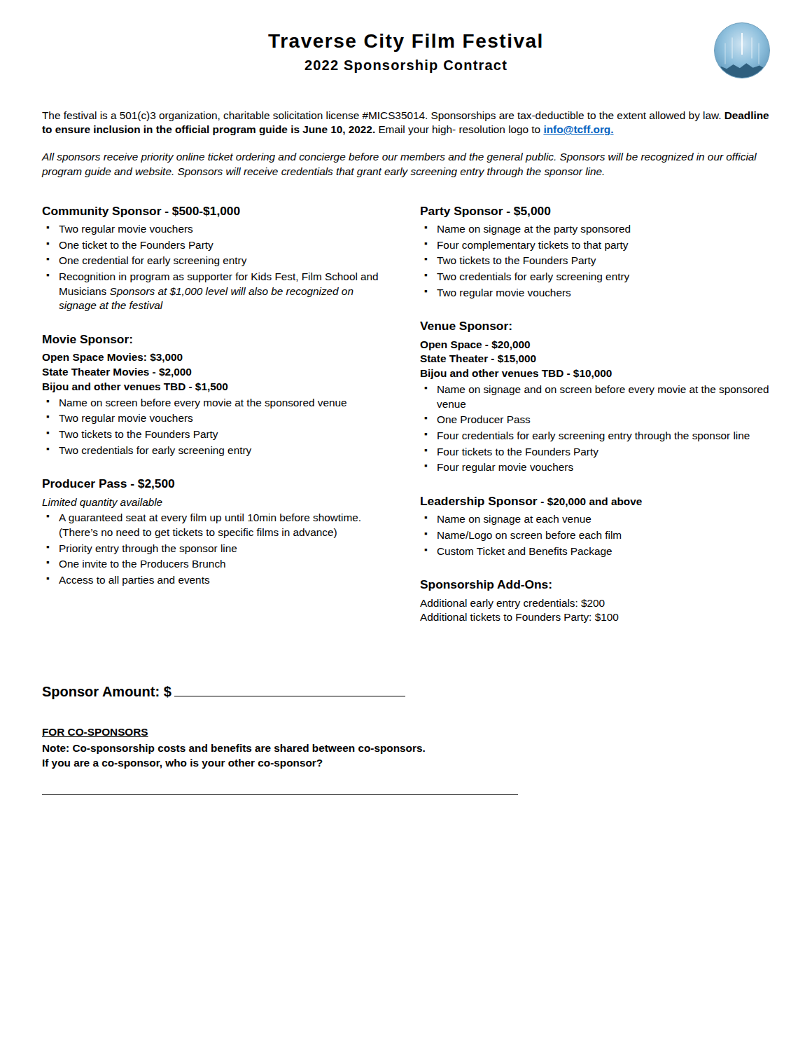Traverse City Film Festival
2022 Sponsorship Contract
The festival is a 501(c)3 organization, charitable solicitation license #MICS35014. Sponsorships are tax-deductible to the extent allowed by law. Deadline to ensure inclusion in the official program guide is June 10, 2022. Email your high- resolution logo to info@tcff.org.
All sponsors receive priority online ticket ordering and concierge before our members and the general public. Sponsors will be recognized in our official program guide and website. Sponsors will receive credentials that grant early screening entry through the sponsor line.
Community Sponsor - $500-$1,000
Two regular movie vouchers
One ticket to the Founders Party
One credential for early screening entry
Recognition in program as supporter for Kids Fest, Film School and Musicians Sponsors at $1,000 level will also be recognized on signage at the festival
Movie Sponsor:
Open Space Movies: $3,000
State Theater Movies - $2,000
Bijou and other venues TBD - $1,500
Name on screen before every movie at the sponsored venue
Two regular movie vouchers
Two tickets to the Founders Party
Two credentials for early screening entry
Producer Pass - $2,500
Limited quantity available
A guaranteed seat at every film up until 10min before showtime. (There’s no need to get tickets to specific films in advance)
Priority entry through the sponsor line
One invite to the Producers Brunch
Access to all parties and events
Party Sponsor - $5,000
Name on signage at the party sponsored
Four complementary tickets to that party
Two tickets to the Founders Party
Two credentials for early screening entry
Two regular movie vouchers
Venue Sponsor:
Open Space - $20,000
State Theater - $15,000
Bijou and other venues TBD - $10,000
Name on signage and on screen before every movie at the sponsored venue
One Producer Pass
Four credentials for early screening entry through the sponsor line
Four tickets to the Founders Party
Four regular movie vouchers
Leadership Sponsor - $20,000 and above
Name on signage at each venue
Name/Logo on screen before each film
Custom Ticket and Benefits Package
Sponsorship Add-Ons:
Additional early entry credentials: $200
Additional tickets to Founders Party: $100
Sponsor Amount: $
FOR CO-SPONSORS
Note: Co-sponsorship costs and benefits are shared between co-sponsors.
If you are a co-sponsor, who is your other co-sponsor?